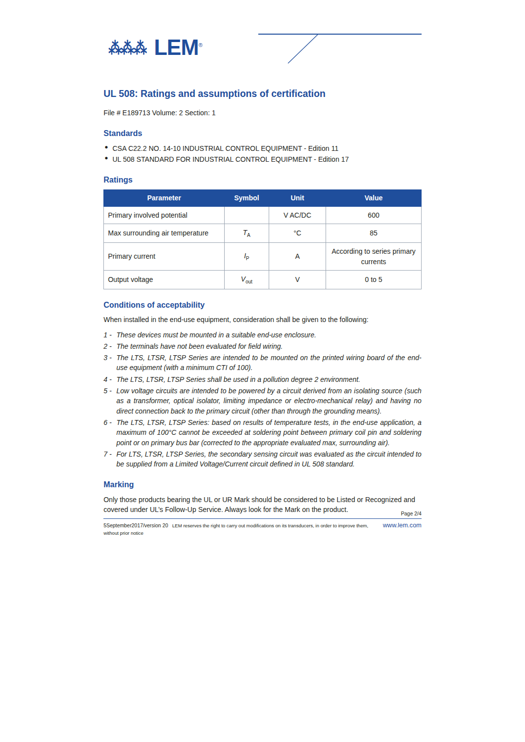⁂⁂⁂ LEM®
UL 508: Ratings and assumptions of certification
File # E189713 Volume: 2 Section: 1
Standards
CSA C22.2 NO. 14-10 INDUSTRIAL CONTROL EQUIPMENT - Edition 11
UL 508 STANDARD FOR INDUSTRIAL CONTROL EQUIPMENT - Edition 17
Ratings
| Parameter | Symbol | Unit | Value |
| --- | --- | --- | --- |
| Primary involved potential | | V AC/DC | 600 |
| Max surrounding air temperature | T A | °C | 85 |
| Primary current | I P | A | According to series primary currents |
| Output voltage | V out | V | 0 to 5 |
Conditions of acceptability
When installed in the end-use equipment, consideration shall be given to the following:
These devices must be mounted in a suitable end-use enclosure.
The terminals have not been evaluated for field wiring.
The LTS, LTSR, LTSP Series are intended to be mounted on the printed wiring board of the end-use equipment (with a minimum CTI of 100).
The LTS, LTSR, LTSP Series shall be used in a pollution degree 2 environment.
Low voltage circuits are intended to be powered by a circuit derived from an isolating source (such as a transformer, optical isolator, limiting impedance or electro-mechanical relay) and having no direct connection back to the primary circuit (other than through the grounding means).
The LTS, LTSR, LTSP Series: based on results of temperature tests, in the end-use application, a maximum of 100°C cannot be exceeded at soldering point between primary coil pin and soldering point or on primary bus bar (corrected to the appropriate evaluated max, surrounding air).
For LTS, LTSR, LTSP Series, the secondary sensing circuit was evaluated as the circuit intended to be supplied from a Limited Voltage/Current circuit defined in UL 508 standard.
Marking
Only those products bearing the UL or UR Mark should be considered to be Listed or Recognized and covered under UL’s Follow-Up Service. Always look for the Mark on the product.
Page 2/4
5September2017/version 20 LEM reserves the right to carry out modifications on its transducers, in order to improve them, without prior notice
www.lem.com